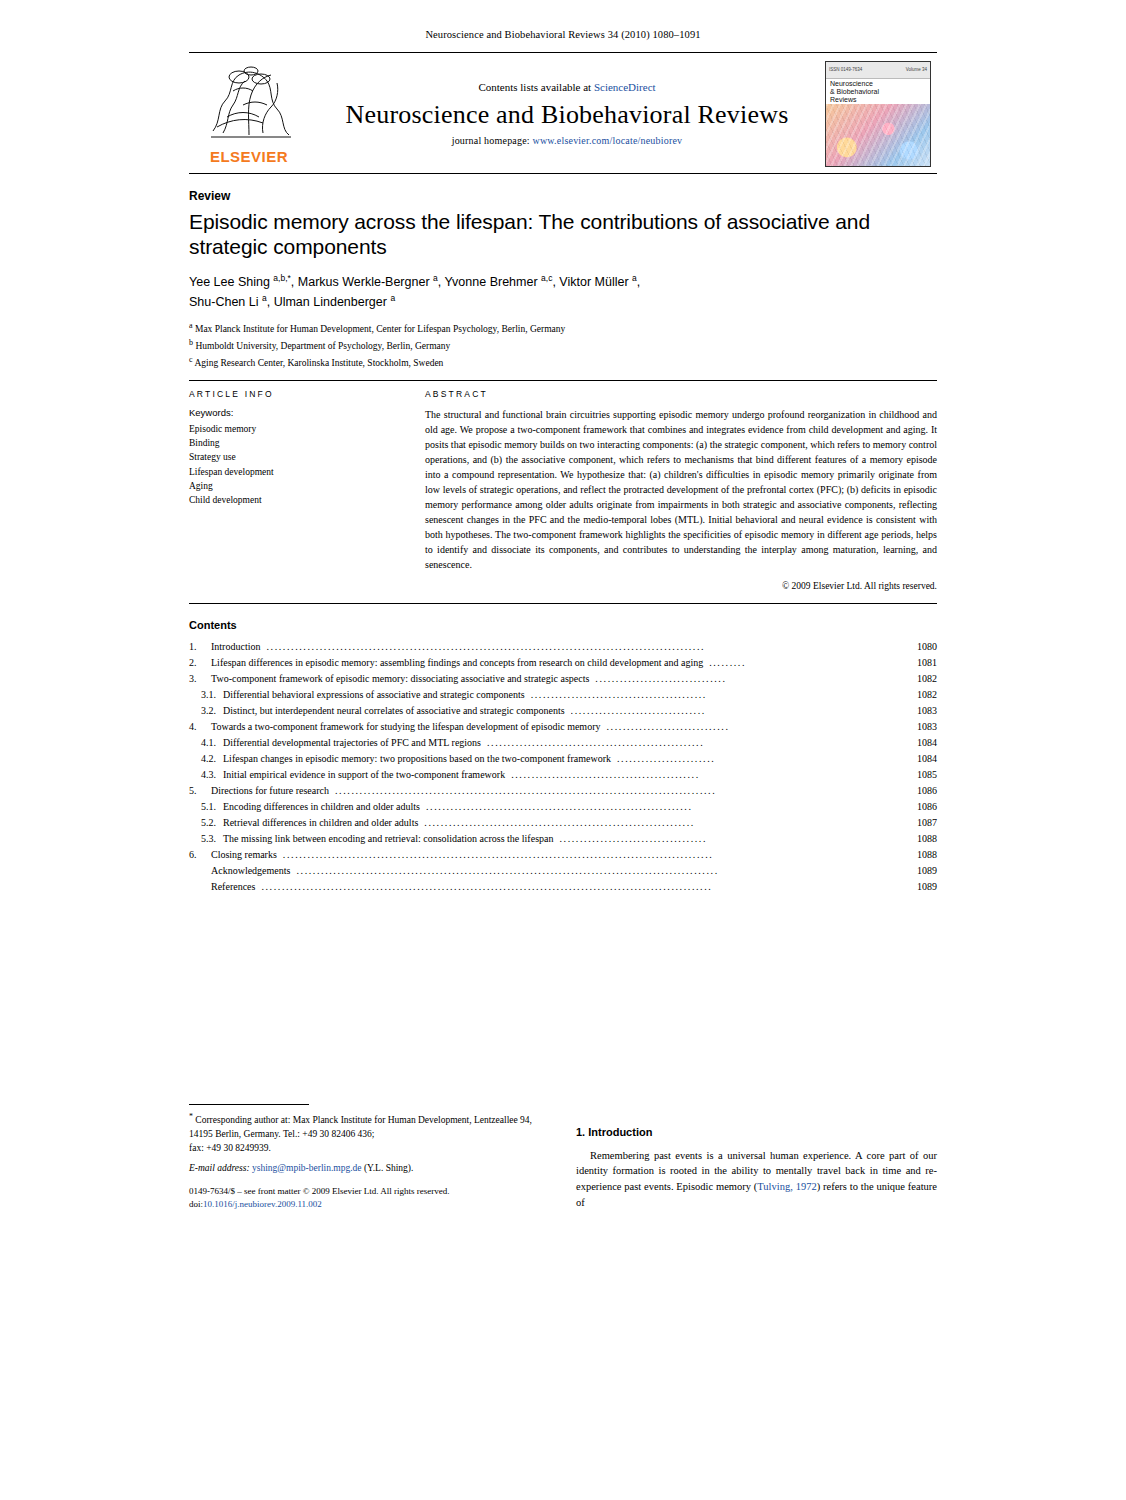Neuroscience and Biobehavioral Reviews 34 (2010) 1080–1091
ELSEVIER
Contents lists available at ScienceDirect
Neuroscience and Biobehavioral Reviews
journal homepage: www.elsevier.com/locate/neubiorev
ISSN 0149-7634 Volume 34
Neuroscience
& Biobehavioral
Reviews
Review
Episodic memory across the lifespan: The contributions of associative and strategic components
Yee Lee Shing a,b,*, Markus Werkle-Bergner a, Yvonne Brehmer a,c, Viktor Müller a,
Shu-Chen Li a, Ulman Lindenberger a
a Max Planck Institute for Human Development, Center for Lifespan Psychology, Berlin, Germany
b Humboldt University, Department of Psychology, Berlin, Germany
c Aging Research Center, Karolinska Institute, Stockholm, Sweden
Article info
Keywords:
Episodic memory
Binding
Strategy use
Lifespan development
Aging
Child development
Abstract
The structural and functional brain circuitries supporting episodic memory undergo profound reorganization in childhood and old age. We propose a two-component framework that combines and integrates evidence from child development and aging. It posits that episodic memory builds on two interacting components: (a) the strategic component, which refers to memory control operations, and (b) the associative component, which refers to mechanisms that bind different features of a memory episode into a compound representation. We hypothesize that: (a) children's difficulties in episodic memory primarily originate from low levels of strategic operations, and reflect the protracted development of the prefrontal cortex (PFC); (b) deficits in episodic memory performance among older adults originate from impairments in both strategic and associative components, reflecting senescent changes in the PFC and the medio-temporal lobes (MTL). Initial behavioral and neural evidence is consistent with both hypotheses. The two-component framework highlights the specificities of episodic memory in different age periods, helps to identify and dissociate its components, and contributes to understanding the interplay among maturation, learning, and senescence.
© 2009 Elsevier Ltd. All rights reserved.
Contents
1. Introduction........................................................................................................... 1080
2. Lifespan differences in episodic memory: assembling findings and concepts from research on child development and aging......... 1081
3. Two-component framework of episodic memory: dissociating associative and strategic aspects................................ 1082
3.1. Differential behavioral expressions of associative and strategic components........................................... 1082
3.2. Distinct, but interdependent neural correlates of associative and strategic components................................. 1083
4. Towards a two-component framework for studying the lifespan development of episodic memory.............................. 1083
4.1. Differential developmental trajectories of PFC and MTL regions..................................................... 1084
4.2. Lifespan changes in episodic memory: two propositions based on the two-component framework........................ 1084
4.3. Initial empirical evidence in support of the two-component framework.............................................. 1085
5. Directions for future research............................................................................................. 1086
5.1. Encoding differences in children and older adults................................................................. 1086
5.2. Retrieval differences in children and older adults.................................................................. 1087
5.3. The missing link between encoding and retrieval: consolidation across the lifespan.................................... 1088
6. Closing remarks......................................................................................................... 1088
Acknowledgements....................................................................................................... 1089
References.............................................................................................................. 1089
* Corresponding author at: Max Planck Institute for Human Development, Lentzeallee 94, 14195 Berlin, Germany. Tel.: +49 30 82406 436;
fax: +49 30 8249939.
E-mail address: yshing@mpib-berlin.mpg.de (Y.L. Shing).
0149-7634/$ – see front matter © 2009 Elsevier Ltd. All rights reserved.
doi:10.1016/j.neubiorev.2009.11.002
1. Introduction
Remembering past events is a universal human experience. A core part of our identity formation is rooted in the ability to mentally travel back in time and re-experience past events. Episodic memory (Tulving, 1972) refers to the unique feature of